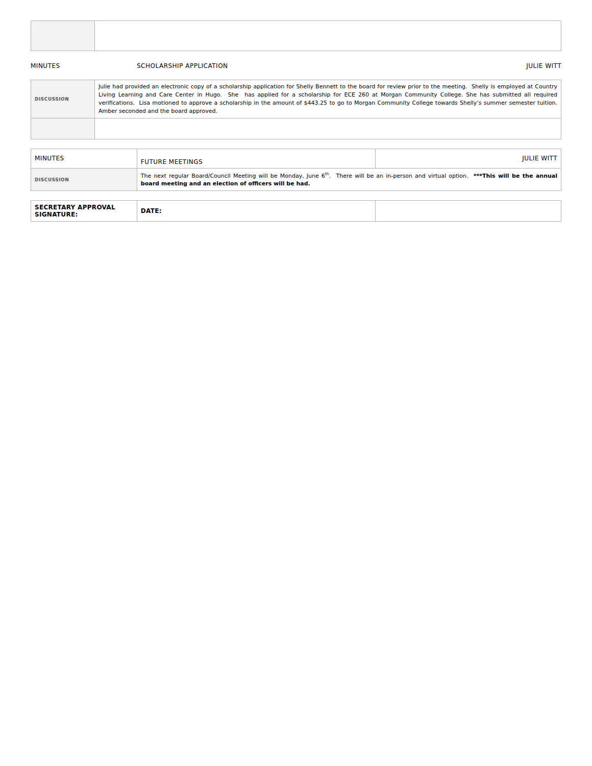| MINUTES | SCHOLARSHIP APPLICATION | JULIE WITT |
| DISCUSSION | Julie had provided an electronic copy of a scholarship application for Shelly Bennett to the board for review prior to the meeting. Shelly is employed at Country Living Learning and Care Center in Hugo. She has applied for a scholarship for ECE 260 at Morgan Community College. She has submitted all required verifications. Lisa motioned to approve a scholarship in the amount of $443.25 to go to Morgan Community College towards Shelly’s summer semester tuition. Amber seconded and the board approved. |
| MINUTES | FUTURE MEETINGS | JULIE WITT |
| DISCUSSION | The next regular Board/Council Meeting will be Monday, June 6 th . There will be an in-person and virtual option. ***This will be the annual board meeting and an election of officers will be had. |
| SECRETARY APPROVAL SIGNATURE: | DATE: | |